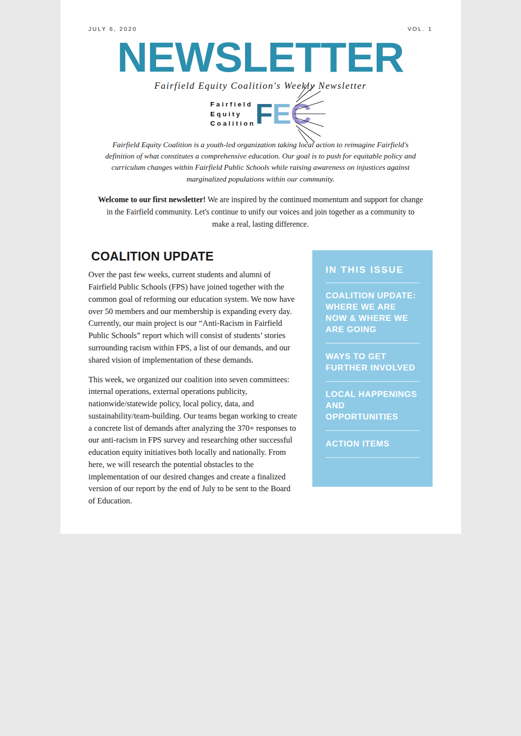JULY 6, 2020 VOL. 1
NEWSLETTER
Fairfield Equity Coalition's Weekly Newsletter
Fairfield
Equity
Coalition
FEC
Fairfield Equity Coalition is a youth-led organization taking local action to reimagine Fairfield's definition of what constitutes a comprehensive education. Our goal is to push for equitable policy and curriculum changes within Fairfield Public Schools while raising awareness on injustices against marginalized populations within our community.
Welcome to our first newsletter! We are inspired by the continued momentum and support for change in the Fairfield community. Let's continue to unify our voices and join together as a community to make a real, lasting difference.
COALITION UPDATE
Over the past few weeks, current students and alumni of Fairfield Public Schools (FPS) have joined together with the common goal of reforming our education system. We now have over 50 members and our membership is expanding every day. Currently, our main project is our “Anti-Racism in Fairfield Public Schools” report which will consist of students’ stories surrounding racism within FPS, a list of our demands, and our shared vision of implementation of these demands.
This week, we organized our coalition into seven committees: internal operations, external operations publicity, nationwide/statewide policy, local policy, data, and sustainability/team-building. Our teams began working to create a concrete list of demands after analyzing the 370+ responses to our anti-racism in FPS survey and researching other successful education equity initiatives both locally and nationally. From here, we will research the potential obstacles to the implementation of our desired changes and create a finalized version of our report by the end of July to be sent to the Board of Education.
IN THIS ISSUE
COALITION UPDATE: WHERE WE ARE NOW & WHERE WE ARE GOING
WAYS TO GET FURTHER INVOLVED
LOCAL HAPPENINGS AND OPPORTUNITIES
ACTION ITEMS